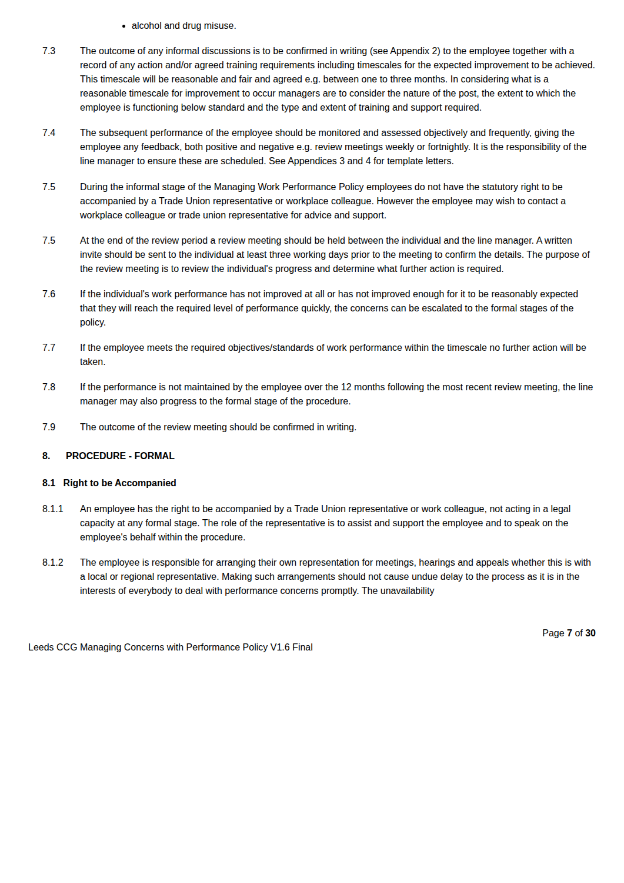alcohol and drug misuse.
7.3
The outcome of any informal discussions is to be confirmed in writing (see Appendix 2) to the employee together with a record of any action and/or agreed training requirements including timescales for the expected improvement to be achieved. This timescale will be reasonable and fair and agreed e.g. between one to three months. In considering what is a reasonable timescale for improvement to occur managers are to consider the nature of the post, the extent to which the employee is functioning below standard and the type and extent of training and support required.
7.4
The subsequent performance of the employee should be monitored and assessed objectively and frequently, giving the employee any feedback, both positive and negative e.g. review meetings weekly or fortnightly. It is the responsibility of the line manager to ensure these are scheduled. See Appendices 3 and 4 for template letters.
7.5
During the informal stage of the Managing Work Performance Policy employees do not have the statutory right to be accompanied by a Trade Union representative or workplace colleague. However the employee may wish to contact a workplace colleague or trade union representative for advice and support.
7.5
At the end of the review period a review meeting should be held between the individual and the line manager. A written invite should be sent to the individual at least three working days prior to the meeting to confirm the details. The purpose of the review meeting is to review the individual's progress and determine what further action is required.
7.6
If the individual's work performance has not improved at all or has not improved enough for it to be reasonably expected that they will reach the required level of performance quickly, the concerns can be escalated to the formal stages of the policy.
7.7
If the employee meets the required objectives/standards of work performance within the timescale no further action will be taken.
7.8
If the performance is not maintained by the employee over the 12 months following the most recent review meeting, the line manager may also progress to the formal stage of the procedure.
7.9
The outcome of the review meeting should be confirmed in writing.
8. PROCEDURE - FORMAL
8.1 Right to be Accompanied
8.1.1
An employee has the right to be accompanied by a Trade Union representative or work colleague, not acting in a legal capacity at any formal stage. The role of the representative is to assist and support the employee and to speak on the employee's behalf within the procedure.
8.1.2
The employee is responsible for arranging their own representation for meetings, hearings and appeals whether this is with a local or regional representative. Making such arrangements should not cause undue delay to the process as it is in the interests of everybody to deal with performance concerns promptly. The unavailability
Page 7 of 30
Leeds CCG Managing Concerns with Performance Policy V1.6 Final